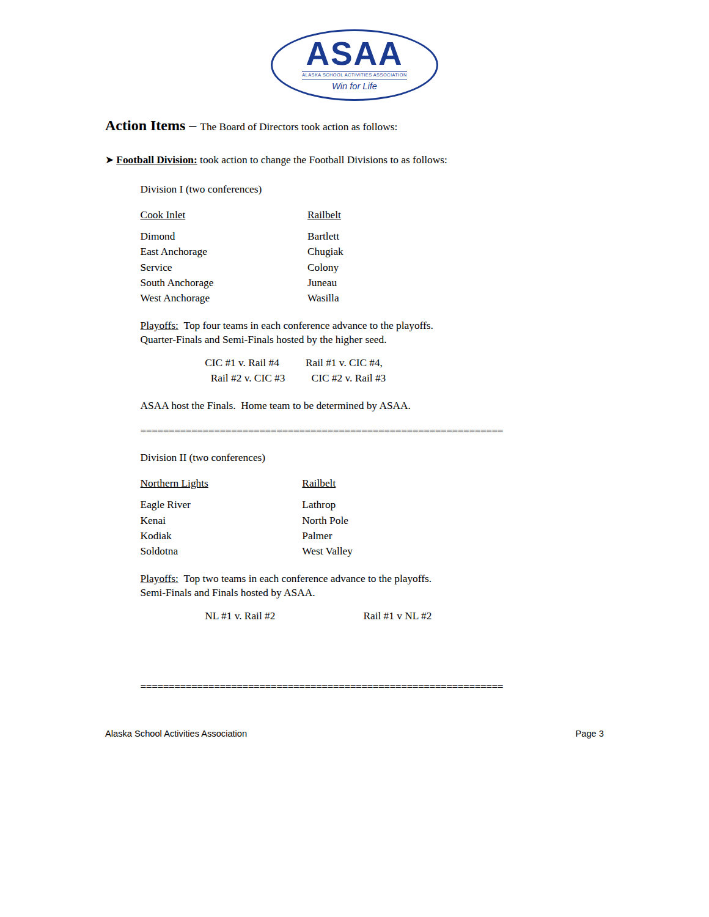ASAA
ALASKA SCHOOL ACTIVITIES ASSOCIATION
Win for Life
Action Items – The Board of Directors took action as follows:
➤ Football Division: took action to change the Football Divisions to as follows:
Division I (two conferences)
| Cook Inlet | Railbelt |
| --- | --- |
| Dimond | Bartlett |
| East Anchorage | Chugiak |
| Service | Colony |
| South Anchorage | Juneau |
| West Anchorage | Wasilla |
Playoffs: Top four teams in each conference advance to the playoffs.
Quarter-Finals and Semi-Finals hosted by the higher seed.
| CIC #1 v. Rail #4 | Rail #1 v. CIC #4, |
| Rail #2 v. CIC #3 | CIC #2 v. Rail #3 |
ASAA host the Finals. Home team to be determined by ASAA.
================================================================
Division II (two conferences)
| Northern Lights | Railbelt |
| --- | --- |
| Eagle River | Lathrop |
| Kenai | North Pole |
| Kodiak | Palmer |
| Soldotna | West Valley |
Playoffs: Top two teams in each conference advance to the playoffs.
Semi-Finals and Finals hosted by ASAA.
| NL #1 v. Rail #2 | Rail #1 v NL #2 |
================================================================
Alaska School Activities Association Page 3